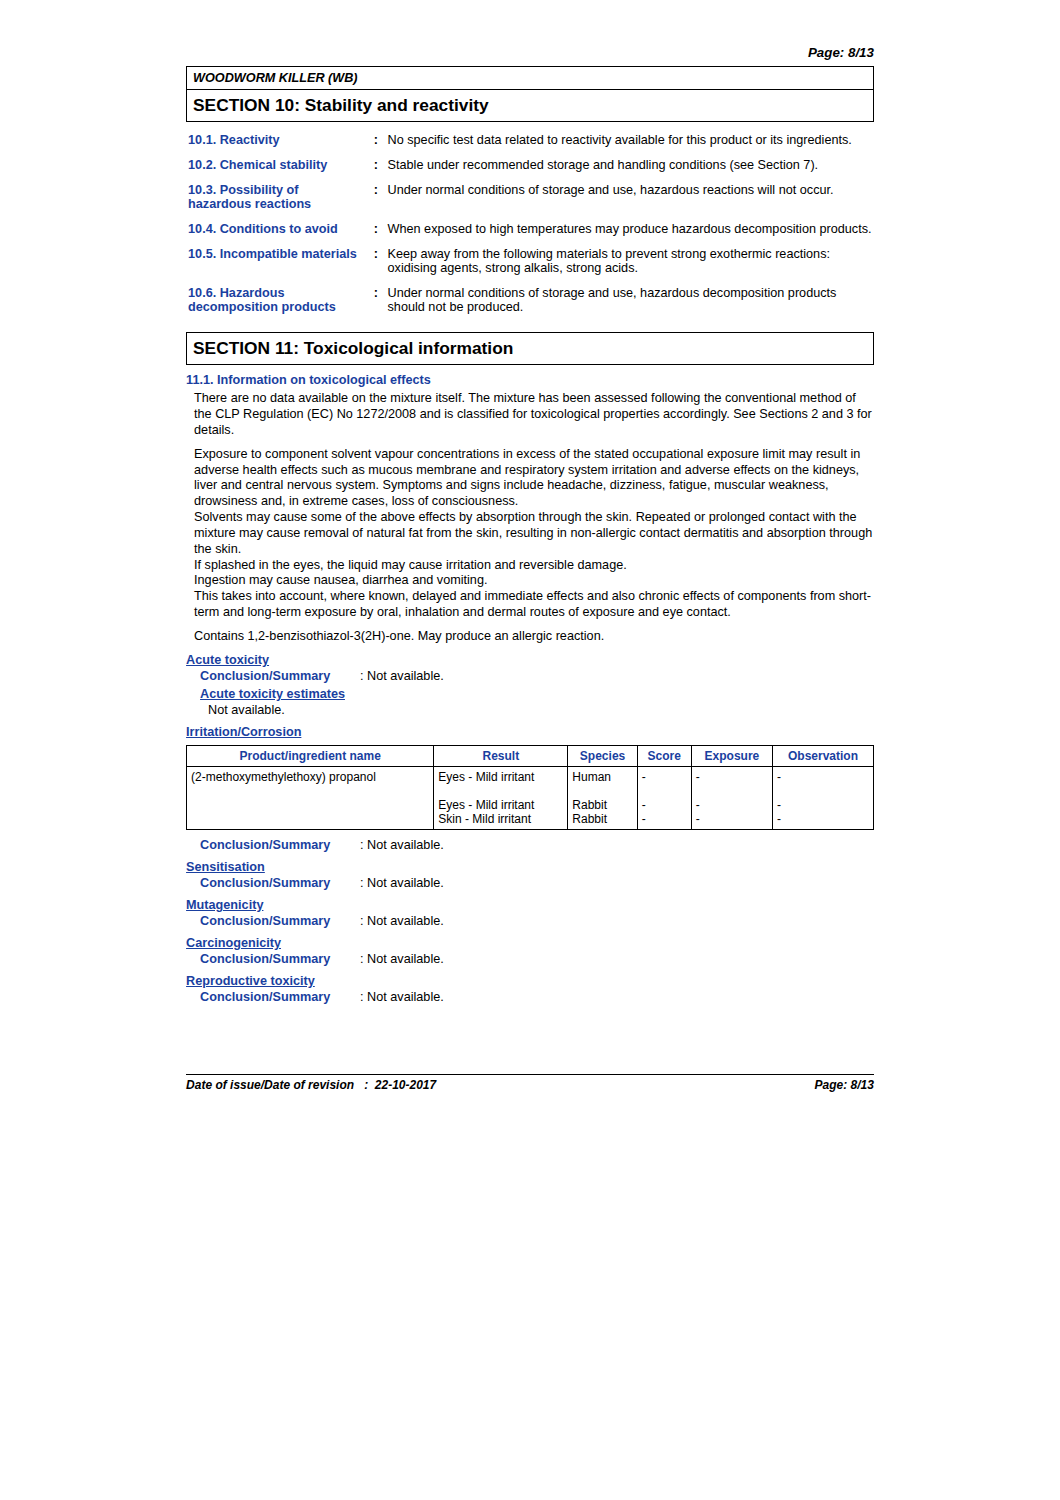Page: 8/13
WOODWORM KILLER (WB)
SECTION 10: Stability and reactivity
| 10.1. Reactivity | : | No specific test data related to reactivity available for this product or its ingredients. |
| 10.2. Chemical stability | : | Stable under recommended storage and handling conditions (see Section 7). |
| 10.3. Possibility of hazardous reactions | : | Under normal conditions of storage and use, hazardous reactions will not occur. |
| 10.4. Conditions to avoid | : | When exposed to high temperatures may produce hazardous decomposition products. |
| 10.5. Incompatible materials | : | Keep away from the following materials to prevent strong exothermic reactions: oxidising agents, strong alkalis, strong acids. |
| 10.6. Hazardous decomposition products | : | Under normal conditions of storage and use, hazardous decomposition products should not be produced. |
SECTION 11: Toxicological information
11.1. Information on toxicological effects
There are no data available on the mixture itself. The mixture has been assessed following the conventional method of the CLP Regulation (EC) No 1272/2008 and is classified for toxicological properties accordingly. See Sections 2 and 3 for details.
Exposure to component solvent vapour concentrations in excess of the stated occupational exposure limit may result in adverse health effects such as mucous membrane and respiratory system irritation and adverse effects on the kidneys, liver and central nervous system. Symptoms and signs include headache, dizziness, fatigue, muscular weakness, drowsiness and, in extreme cases, loss of consciousness.
Solvents may cause some of the above effects by absorption through the skin. Repeated or prolonged contact with the mixture may cause removal of natural fat from the skin, resulting in non-allergic contact dermatitis and absorption through the skin.
If splashed in the eyes, the liquid may cause irritation and reversible damage.
Ingestion may cause nausea, diarrhea and vomiting.
This takes into account, where known, delayed and immediate effects and also chronic effects of components from short-term and long-term exposure by oral, inhalation and dermal routes of exposure and eye contact.
Contains 1,2-benzisothiazol-3(2H)-one. May produce an allergic reaction.
Acute toxicity
Conclusion/Summary: Not available.
Acute toxicity estimates
Not available.
Irritation/Corrosion
| Product/ingredient name | Result | Species | Score | Exposure | Observation |
| --- | --- | --- | --- | --- | --- |
| (2-methoxymethylethoxy) propanol | Eyes - Mild irritant Eyes - Mild irritant Skin - Mild irritant | Human Rabbit Rabbit | - - - | - - - | - - - |
Conclusion/Summary: Not available.
Sensitisation
Conclusion/Summary: Not available.
Mutagenicity
Conclusion/Summary: Not available.
Carcinogenicity
Conclusion/Summary: Not available.
Reproductive toxicity
Conclusion/Summary: Not available.
Date of issue/Date of revision : 22-10-2017 Page: 8/13